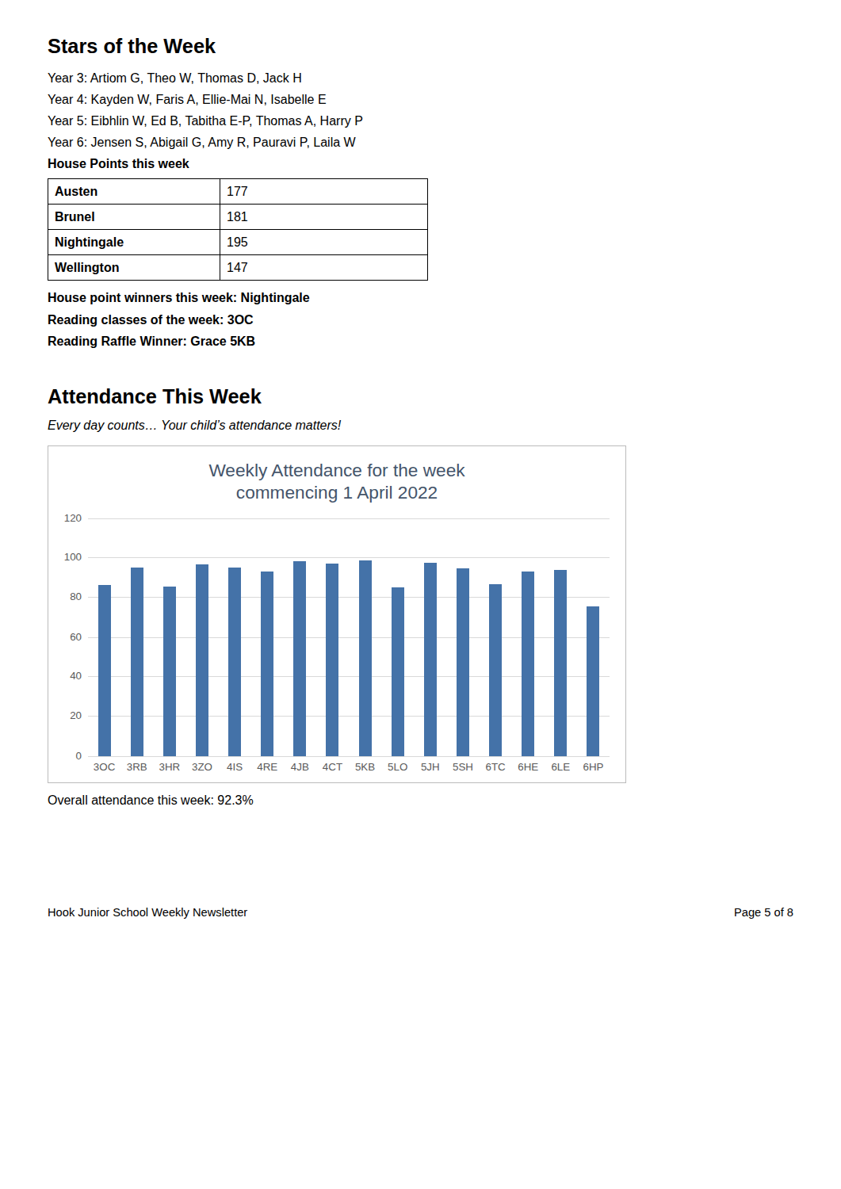Stars of the Week
Year 3: Artiom G, Theo W, Thomas D, Jack H
Year 4: Kayden W, Faris A, Ellie-Mai N, Isabelle E
Year 5: Eibhlin W, Ed B, Tabitha E-P, Thomas A, Harry P
Year 6: Jensen S, Abigail G, Amy R, Pauravi P, Laila W
House Points this week
| Austen | 177 |
| Brunel | 181 |
| Nightingale | 195 |
| Wellington | 147 |
House point winners this week: Nightingale
Reading classes of the week: 3OC
Reading Raffle Winner: Grace 5KB
Attendance This Week
Every day counts… Your child’s attendance matters!
Weekly Attendance for the week
commencing 1 April 2022
120
100
80
60
40
20
0
3OC 3RB 3HR 3ZO 4IS 4RE 4JB 4CT 5KB 5LO 5JH 5SH 6TC 6HE 6LE 6HP
Overall attendance this week: 92.3%
Hook Junior School Weekly Newsletter Page 5 of 8